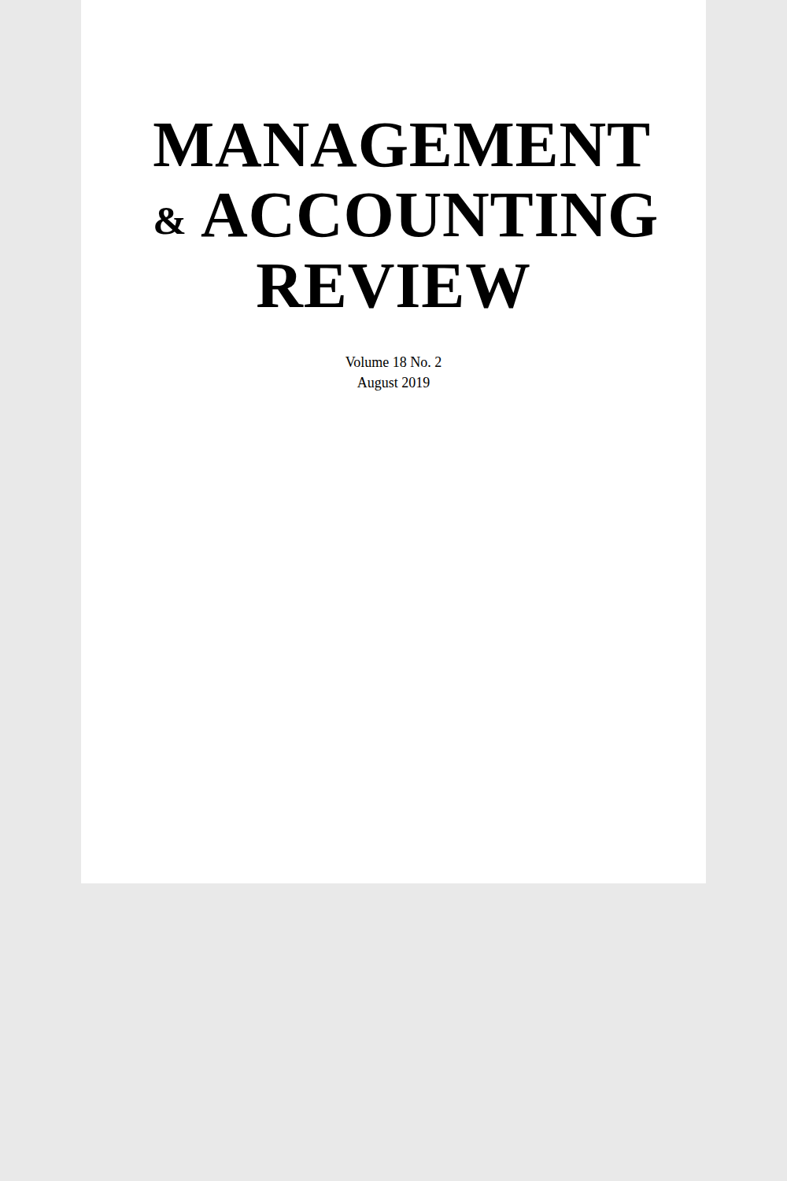MANAGEMENT & ACCOUNTING REVIEW
Volume 18 No. 2
August 2019